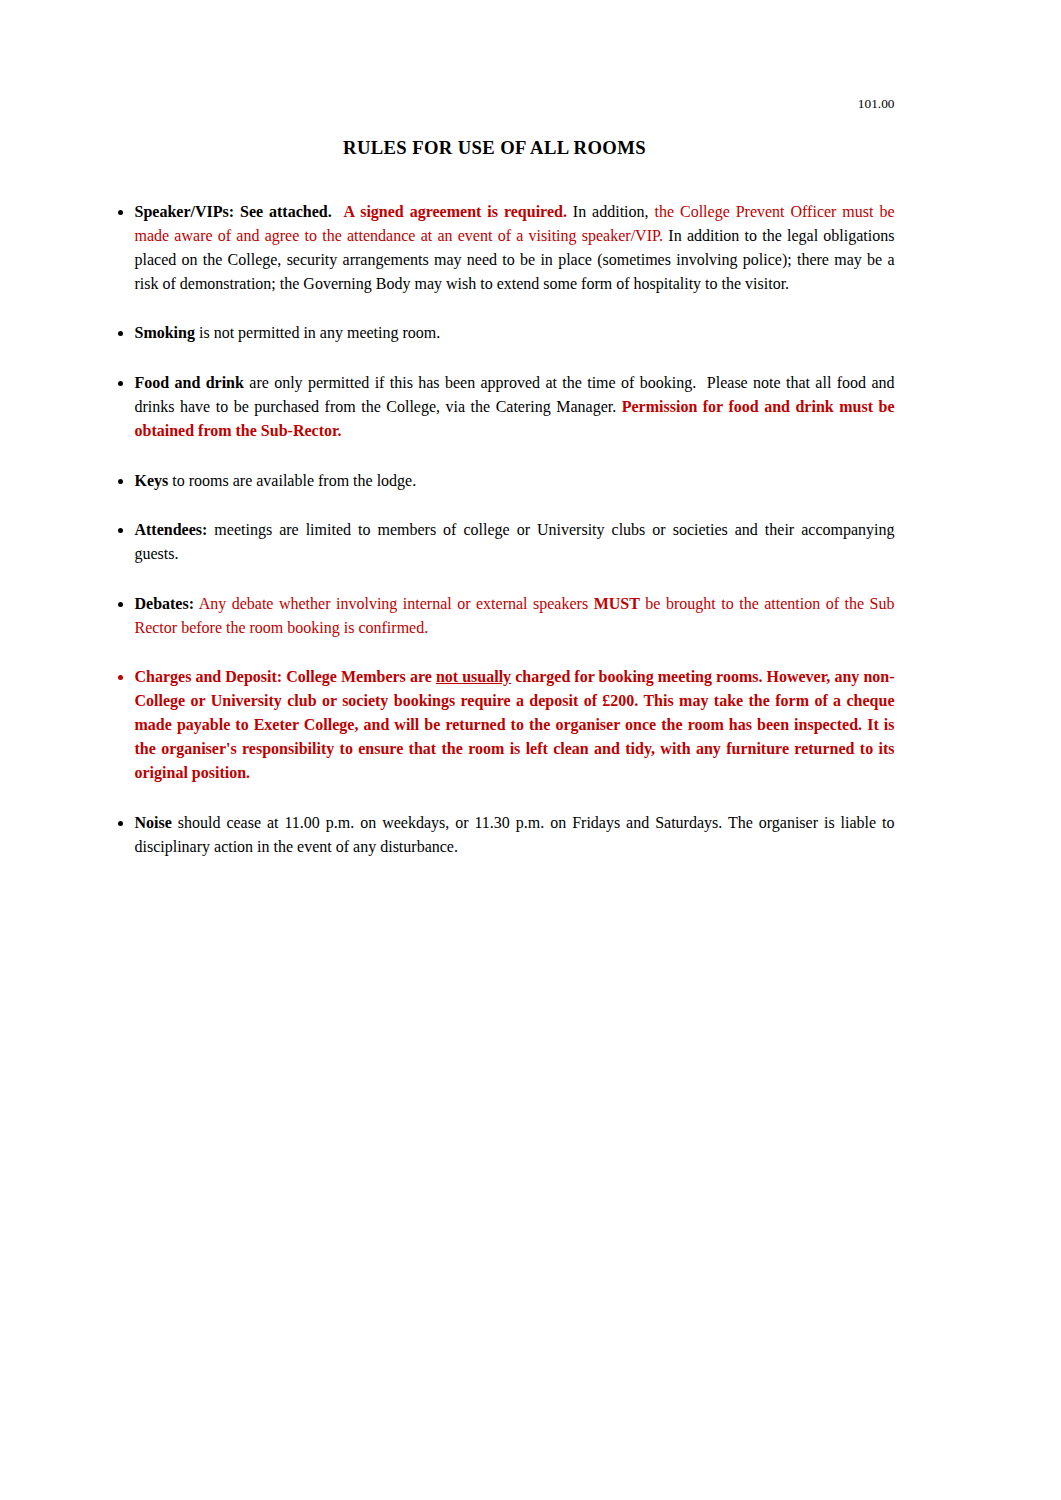101.00
RULES FOR USE OF ALL ROOMS
Speaker/VIPs: See attached. A signed agreement is required. In addition, the College Prevent Officer must be made aware of and agree to the attendance at an event of a visiting speaker/VIP. In addition to the legal obligations placed on the College, security arrangements may need to be in place (sometimes involving police); there may be a risk of demonstration; the Governing Body may wish to extend some form of hospitality to the visitor.
Smoking is not permitted in any meeting room.
Food and drink are only permitted if this has been approved at the time of booking. Please note that all food and drinks have to be purchased from the College, via the Catering Manager. Permission for food and drink must be obtained from the Sub-Rector.
Keys to rooms are available from the lodge.
Attendees: meetings are limited to members of college or University clubs or societies and their accompanying guests.
Debates: Any debate whether involving internal or external speakers MUST be brought to the attention of the Sub Rector before the room booking is confirmed.
Charges and Deposit: College Members are not usually charged for booking meeting rooms. However, any non-College or University club or society bookings require a deposit of £200. This may take the form of a cheque made payable to Exeter College, and will be returned to the organiser once the room has been inspected. It is the organiser's responsibility to ensure that the room is left clean and tidy, with any furniture returned to its original position.
Noise should cease at 11.00 p.m. on weekdays, or 11.30 p.m. on Fridays and Saturdays. The organiser is liable to disciplinary action in the event of any disturbance.